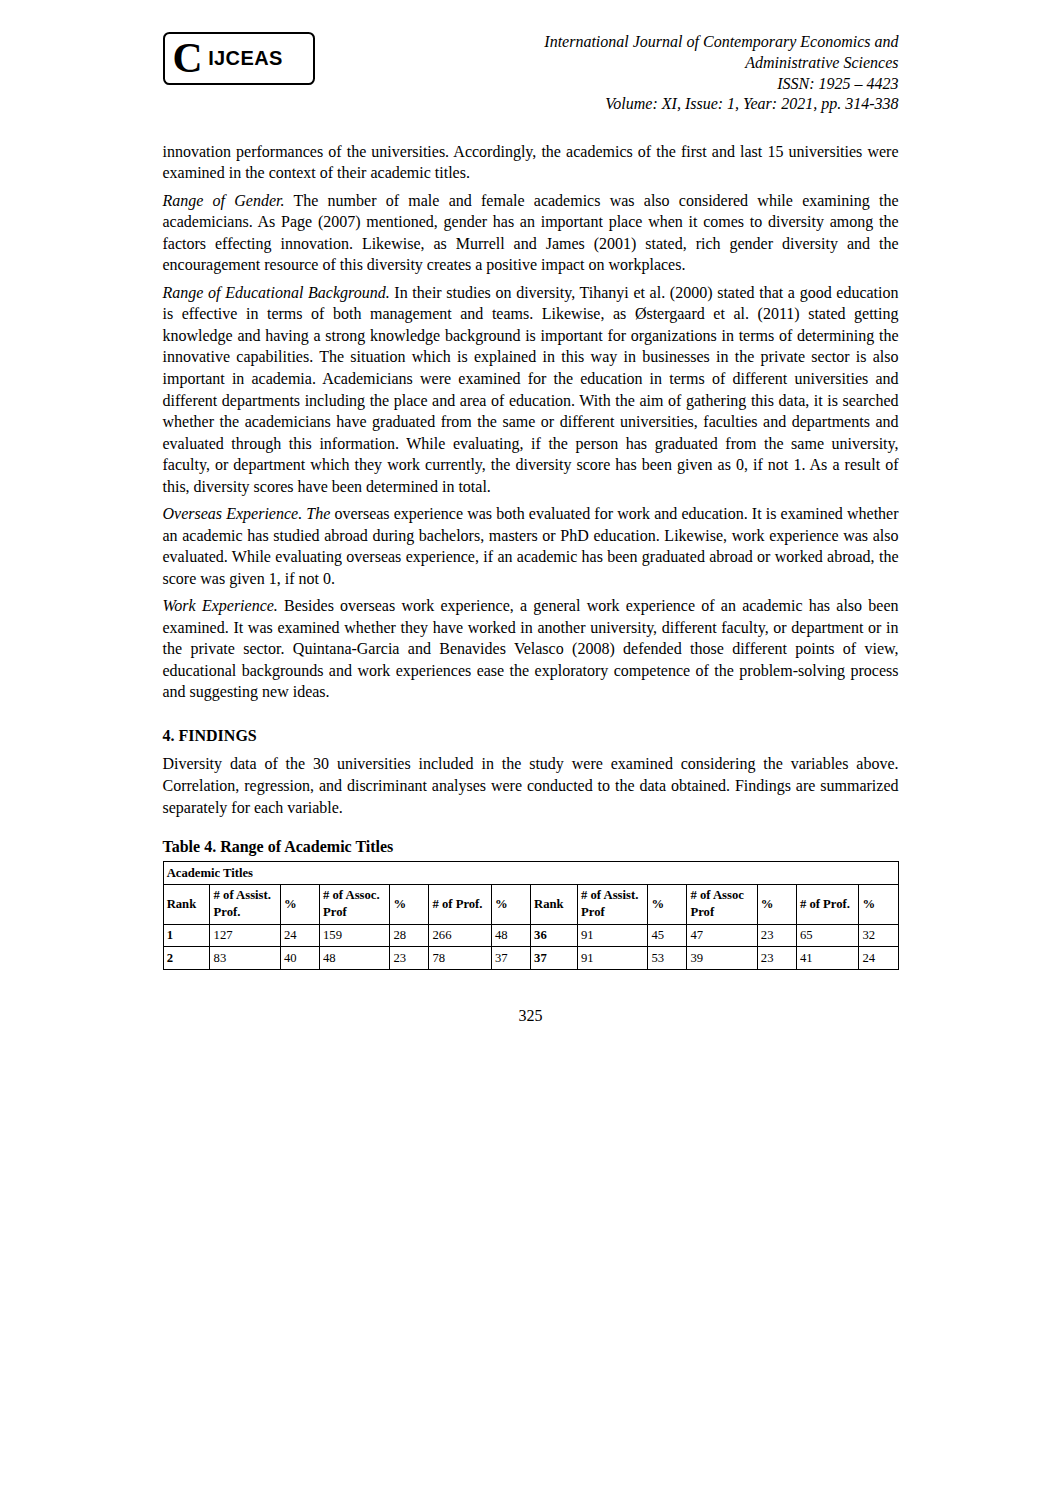C IJCEAS
International Journal of Contemporary Economics and
Administrative Sciences
ISSN: 1925 – 4423
Volume: XI, Issue: 1, Year: 2021, pp. 314-338
innovation performances of the universities. Accordingly, the academics of the first and last 15 universities were examined in the context of their academic titles.
Range of Gender. The number of male and female academics was also considered while examining the academicians. As Page (2007) mentioned, gender has an important place when it comes to diversity among the factors effecting innovation. Likewise, as Murrell and James (2001) stated, rich gender diversity and the encouragement resource of this diversity creates a positive impact on workplaces.
Range of Educational Background. In their studies on diversity, Tihanyi et al. (2000) stated that a good education is effective in terms of both management and teams. Likewise, as Østergaard et al. (2011) stated getting knowledge and having a strong knowledge background is important for organizations in terms of determining the innovative capabilities. The situation which is explained in this way in businesses in the private sector is also important in academia. Academicians were examined for the education in terms of different universities and different departments including the place and area of education. With the aim of gathering this data, it is searched whether the academicians have graduated from the same or different universities, faculties and departments and evaluated through this information. While evaluating, if the person has graduated from the same university, faculty, or department which they work currently, the diversity score has been given as 0, if not 1. As a result of this, diversity scores have been determined in total.
Overseas Experience. The overseas experience was both evaluated for work and education. It is examined whether an academic has studied abroad during bachelors, masters or PhD education. Likewise, work experience was also evaluated. While evaluating overseas experience, if an academic has been graduated abroad or worked abroad, the score was given 1, if not 0.
Work Experience. Besides overseas work experience, a general work experience of an academic has also been examined. It was examined whether they have worked in another university, different faculty, or department or in the private sector. Quintana-Garcia and Benavides Velasco (2008) defended those different points of view, educational backgrounds and work experiences ease the exploratory competence of the problem-solving process and suggesting new ideas.
4. FINDINGS
Diversity data of the 30 universities included in the study were examined considering the variables above. Correlation, regression, and discriminant analyses were conducted to the data obtained. Findings are summarized separately for each variable.
Table 4. Range of Academic Titles
| Academic Titles |
| --- |
| Rank | # of Assist. Prof. | % | # of Assoc. Prof | % | # of Prof. | % | Rank | # of Assist. Prof | % | # of Assoc Prof | % | # of Prof. | % |
| 1 | 127 | 24 | 159 | 28 | 266 | 48 | 36 | 91 | 45 | 47 | 23 | 65 | 32 |
| 2 | 83 | 40 | 48 | 23 | 78 | 37 | 37 | 91 | 53 | 39 | 23 | 41 | 24 |
325